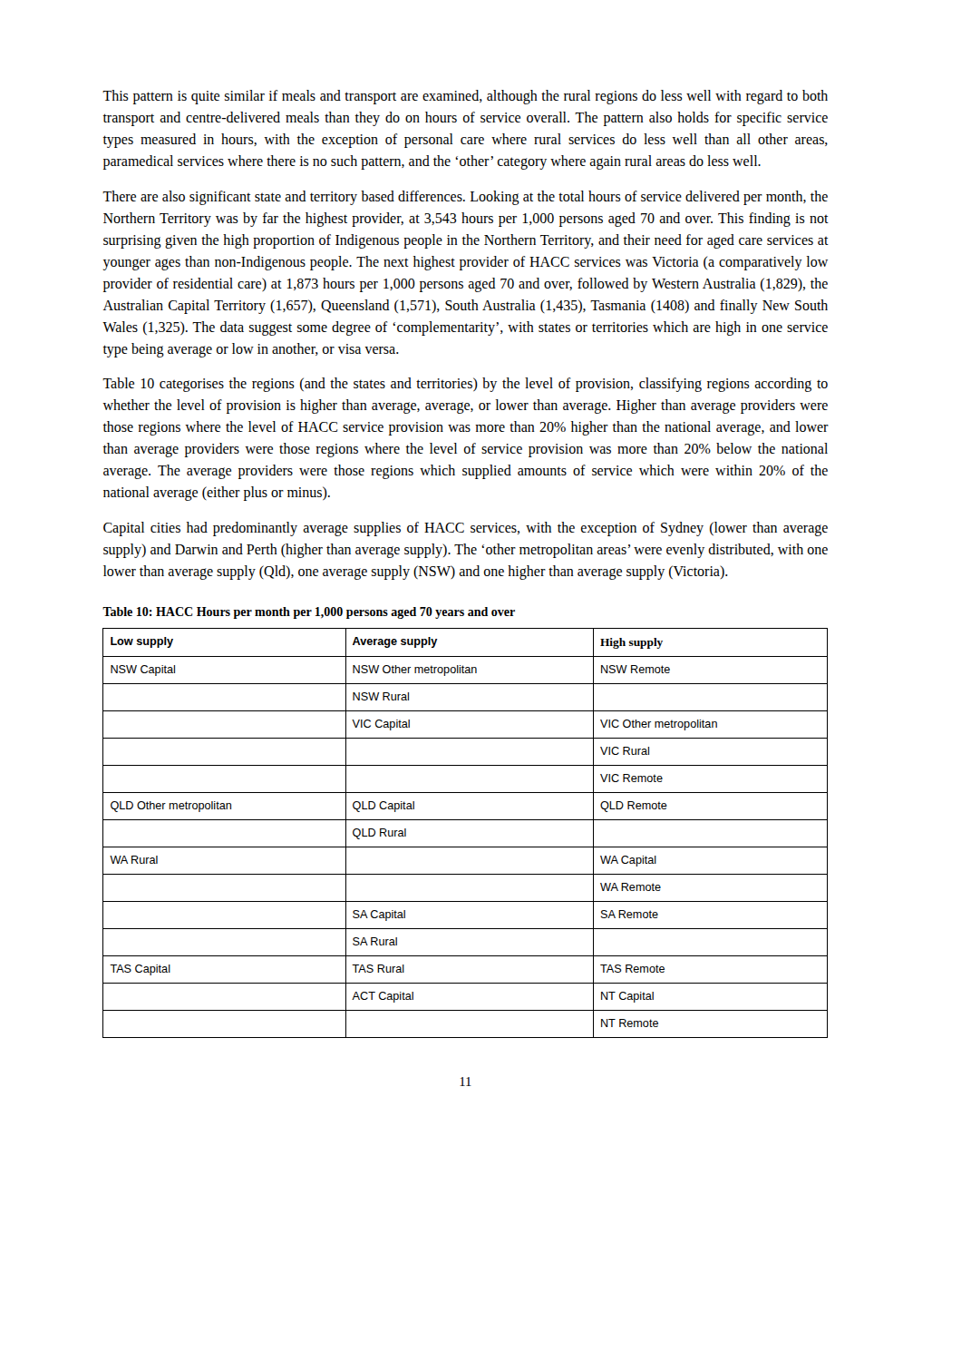This pattern is quite similar if meals and transport are examined, although the rural regions do less well with regard to both transport and centre-delivered meals than they do on hours of service overall. The pattern also holds for specific service types measured in hours, with the exception of personal care where rural services do less well than all other areas, paramedical services where there is no such pattern, and the ‘other’ category where again rural areas do less well.
There are also significant state and territory based differences. Looking at the total hours of service delivered per month, the Northern Territory was by far the highest provider, at 3,543 hours per 1,000 persons aged 70 and over. This finding is not surprising given the high proportion of Indigenous people in the Northern Territory, and their need for aged care services at younger ages than non-Indigenous people. The next highest provider of HACC services was Victoria (a comparatively low provider of residential care) at 1,873 hours per 1,000 persons aged 70 and over, followed by Western Australia (1,829), the Australian Capital Territory (1,657), Queensland (1,571), South Australia (1,435), Tasmania (1408) and finally New South Wales (1,325). The data suggest some degree of ‘complementarity’, with states or territories which are high in one service type being average or low in another, or visa versa.
Table 10 categorises the regions (and the states and territories) by the level of provision, classifying regions according to whether the level of provision is higher than average, average, or lower than average. Higher than average providers were those regions where the level of HACC service provision was more than 20% higher than the national average, and lower than average providers were those regions where the level of service provision was more than 20% below the national average. The average providers were those regions which supplied amounts of service which were within 20% of the national average (either plus or minus).
Capital cities had predominantly average supplies of HACC services, with the exception of Sydney (lower than average supply) and Darwin and Perth (higher than average supply). The ‘other metropolitan areas’ were evenly distributed, with one lower than average supply (Qld), one average supply (NSW) and one higher than average supply (Victoria).
Table 10: HACC Hours per month per 1,000 persons aged 70 years and over
| Low supply | Average supply | High supply |
| --- | --- | --- |
| NSW Capital | NSW Other metropolitan | NSW Remote |
| | NSW Rural | |
| | VIC Capital | VIC Other metropolitan |
| | | VIC Rural |
| | | VIC Remote |
| QLD Other metropolitan | QLD Capital | QLD Remote |
| | QLD Rural | |
| WA Rural | | WA Capital |
| | | WA Remote |
| | SA Capital | SA Remote |
| | SA Rural | |
| TAS Capital | TAS Rural | TAS Remote |
| | ACT Capital | NT Capital |
| | | NT Remote |
11